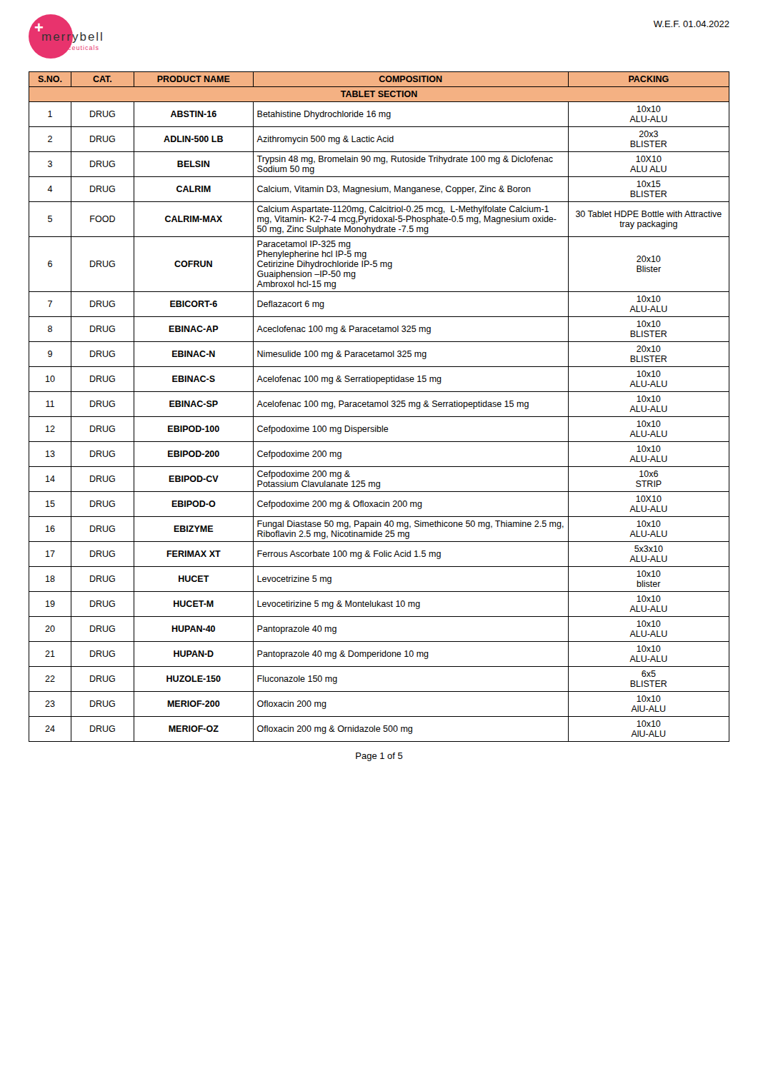+
merrybell
bioceuticals
W.E.F. 01.04.2022
| S.NO. | CAT. | PRODUCT NAME | COMPOSITION | PACKING |
| --- | --- | --- | --- | --- |
| TABLET SECTION |
| 1 | DRUG | ABSTIN-16 | Betahistine Dhydrochloride 16 mg | 10x10 ALU-ALU |
| 2 | DRUG | ADLIN-500 LB | Azithromycin 500 mg & Lactic Acid | 20x3 BLISTER |
| 3 | DRUG | BELSIN | Trypsin 48 mg, Bromelain 90 mg, Rutoside Trihydrate 100 mg & Diclofenac Sodium 50 mg | 10X10 ALU ALU |
| 4 | DRUG | CALRIM | Calcium, Vitamin D3, Magnesium, Manganese, Copper, Zinc & Boron | 10x15 BLISTER |
| 5 | FOOD | CALRIM-MAX | Calcium Aspartate-1120mg, Calcitriol-0.25 mcg, L-Methylfolate Calcium-1 mg, Vitamin- K2-7-4 mcg,Pyridoxal-5-Phosphate-0.5 mg, Magnesium oxide-50 mg, Zinc Sulphate Monohydrate -7.5 mg | 30 Tablet HDPE Bottle with Attractive tray packaging |
| 6 | DRUG | COFRUN | Paracetamol IP-325 mg Phenylepherine hcl IP-5 mg Cetirizine Dihydrochloride IP-5 mg Guaiphension –IP-50 mg Ambroxol hcl-15 mg | 20x10 Blister |
| 7 | DRUG | EBICORT-6 | Deflazacort 6 mg | 10x10 ALU-ALU |
| 8 | DRUG | EBINAC-AP | Aceclofenac 100 mg & Paracetamol 325 mg | 10x10 BLISTER |
| 9 | DRUG | EBINAC-N | Nimesulide 100 mg & Paracetamol 325 mg | 20x10 BLISTER |
| 10 | DRUG | EBINAC-S | Acelofenac 100 mg & Serratiopeptidase 15 mg | 10x10 ALU-ALU |
| 11 | DRUG | EBINAC-SP | Acelofenac 100 mg, Paracetamol 325 mg & Serratiopeptidase 15 mg | 10x10 ALU-ALU |
| 12 | DRUG | EBIPOD-100 | Cefpodoxime 100 mg Dispersible | 10x10 ALU-ALU |
| 13 | DRUG | EBIPOD-200 | Cefpodoxime 200 mg | 10x10 ALU-ALU |
| 14 | DRUG | EBIPOD-CV | Cefpodoxime 200 mg & Potassium Clavulanate 125 mg | 10x6 STRIP |
| 15 | DRUG | EBIPOD-O | Cefpodoxime 200 mg & Ofloxacin 200 mg | 10X10 ALU-ALU |
| 16 | DRUG | EBIZYME | Fungal Diastase 50 mg, Papain 40 mg, Simethicone 50 mg, Thiamine 2.5 mg, Riboflavin 2.5 mg, Nicotinamide 25 mg | 10x10 ALU-ALU |
| 17 | DRUG | FERIMAX XT | Ferrous Ascorbate 100 mg & Folic Acid 1.5 mg | 5x3x10 ALU-ALU |
| 18 | DRUG | HUCET | Levocetrizine 5 mg | 10x10 blister |
| 19 | DRUG | HUCET-M | Levocetirizine 5 mg & Montelukast 10 mg | 10x10 ALU-ALU |
| 20 | DRUG | HUPAN-40 | Pantoprazole 40 mg | 10x10 ALU-ALU |
| 21 | DRUG | HUPAN-D | Pantoprazole 40 mg & Domperidone 10 mg | 10x10 ALU-ALU |
| 22 | DRUG | HUZOLE-150 | Fluconazole 150 mg | 6x5 BLISTER |
| 23 | DRUG | MERIOF-200 | Ofloxacin 200 mg | 10x10 AlU-ALU |
| 24 | DRUG | MERIOF-OZ | Ofloxacin 200 mg & Ornidazole 500 mg | 10x10 AlU-ALU |
Page 1 of 5